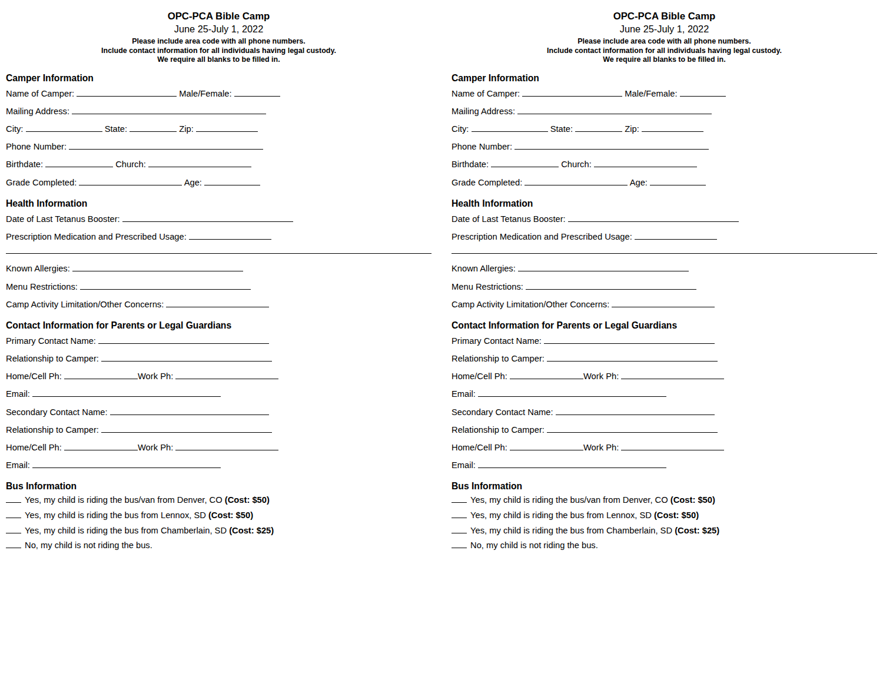OPC-PCA Bible Camp
June 25-July 1, 2022
Please include area code with all phone numbers.
Include contact information for all individuals having legal custody.
We require all blanks to be filled in.
Camper Information
Name of Camper: Male/Female:
Mailing Address:
City: State: Zip:
Phone Number:
Birthdate: Church:
Grade Completed: Age:
Health Information
Date of Last Tetanus Booster:
Prescription Medication and Prescribed Usage:
Known Allergies:
Menu Restrictions:
Camp Activity Limitation/Other Concerns:
Contact Information for Parents or Legal Guardians
Primary Contact Name:
Relationship to Camper:
Home/Cell Ph: Work Ph:
Email:
Secondary Contact Name:
Relationship to Camper:
Home/Cell Ph: Work Ph:
Email:
Bus Information
Yes, my child is riding the bus/van from Denver, CO (Cost: $50)
Yes, my child is riding the bus from Lennox, SD (Cost: $50)
Yes, my child is riding the bus from Chamberlain, SD (Cost: $25)
No, my child is not riding the bus.
OPC-PCA Bible Camp
June 25-July 1, 2022
Please include area code with all phone numbers.
Include contact information for all individuals having legal custody.
We require all blanks to be filled in.
Camper Information
Name of Camper: Male/Female:
Mailing Address:
City: State: Zip:
Phone Number:
Birthdate: Church:
Grade Completed: Age:
Health Information
Date of Last Tetanus Booster:
Prescription Medication and Prescribed Usage:
Known Allergies:
Menu Restrictions:
Camp Activity Limitation/Other Concerns:
Contact Information for Parents or Legal Guardians
Primary Contact Name:
Relationship to Camper:
Home/Cell Ph: Work Ph:
Email:
Secondary Contact Name:
Relationship to Camper:
Home/Cell Ph: Work Ph:
Email:
Bus Information
Yes, my child is riding the bus/van from Denver, CO (Cost: $50)
Yes, my child is riding the bus from Lennox, SD (Cost: $50)
Yes, my child is riding the bus from Chamberlain, SD (Cost: $25)
No, my child is not riding the bus.